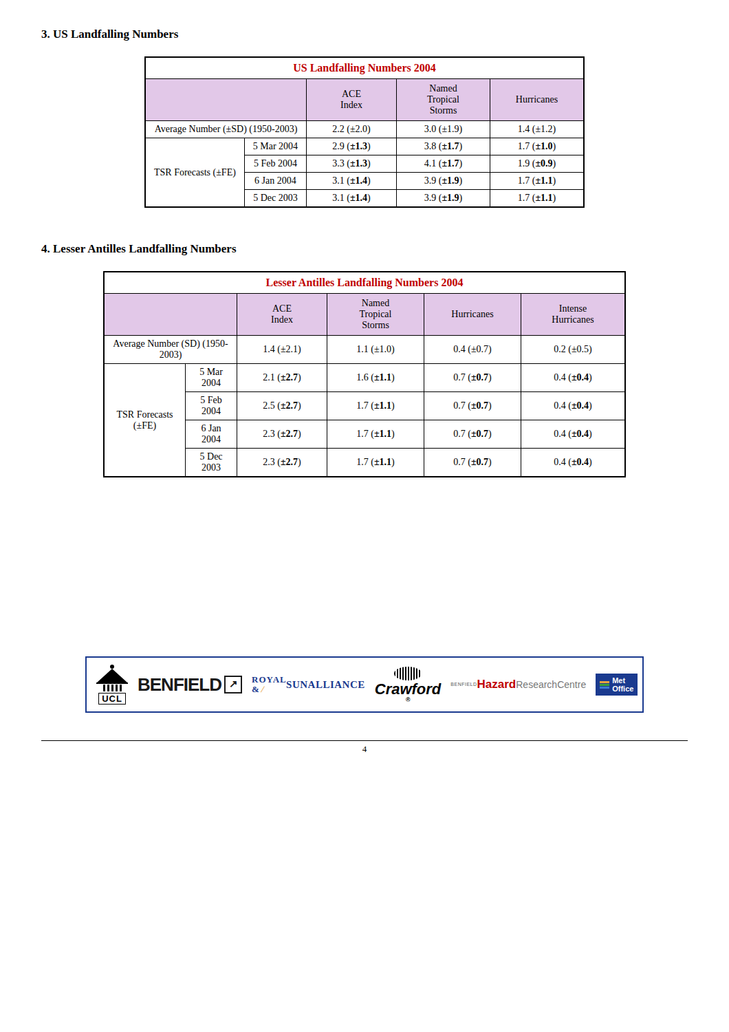3. US Landfalling Numbers
| US Landfalling Numbers 2004 |
| | ACE Index | Named Tropical Storms | Hurricanes |
| Average Number (±SD) (1950-2003) | 2.2 (±2.0) | 3.0 (±1.9) | 1.4 (±1.2) |
| TSR Forecasts (±FE) | 5 Mar 2004 | 2.9 ( ±1.3 ) | 3.8 ( ±1.7 ) | 1.7 ( ±1.0 ) |
| 5 Feb 2004 | 3.3 ( ±1.3 ) | 4.1 ( ±1.7 ) | 1.9 ( ±0.9 ) |
| 6 Jan 2004 | 3.1 ( ±1.4 ) | 3.9 ( ±1.9 ) | 1.7 ( ±1.1 ) |
| 5 Dec 2003 | 3.1 ( ±1.4 ) | 3.9 ( ±1.9 ) | 1.7 ( ±1.1 ) |
4. Lesser Antilles Landfalling Numbers
| Lesser Antilles Landfalling Numbers 2004 |
| | ACE Index | Named Tropical Storms | Hurricanes | Intense Hurricanes |
| Average Number (SD) (1950-2003) | 1.4 (±2.1) | 1.1 (±1.0) | 0.4 (±0.7) | 0.2 (±0.5) |
| TSR Forecasts (±FE) | 5 Mar 2004 | 2.1 ( ±2.7 ) | 1.6 ( ±1.1 ) | 0.7 ( ±0.7 ) | 0.4 ( ±0.4 ) |
| 5 Feb 2004 | 2.5 ( ±2.7 ) | 1.7 ( ±1.1 ) | 0.7 ( ±0.7 ) | 0.4 ( ±0.4 ) |
| 6 Jan 2004 | 2.3 ( ±2.7 ) | 1.7 ( ±1.1 ) | 0.7 ( ±0.7 ) | 0.4 ( ±0.4 ) |
| 5 Dec 2003 | 2.3 ( ±2.7 ) | 1.7 ( ±1.1 ) | 0.7 ( ±0.7 ) | 0.4 ( ±0.4 ) |
UCL
BENFIELD
ROYAL &/
SUNALLIANCE
Crawford®
BENFIELD
Hazard
Research
Centre
Met Office
4